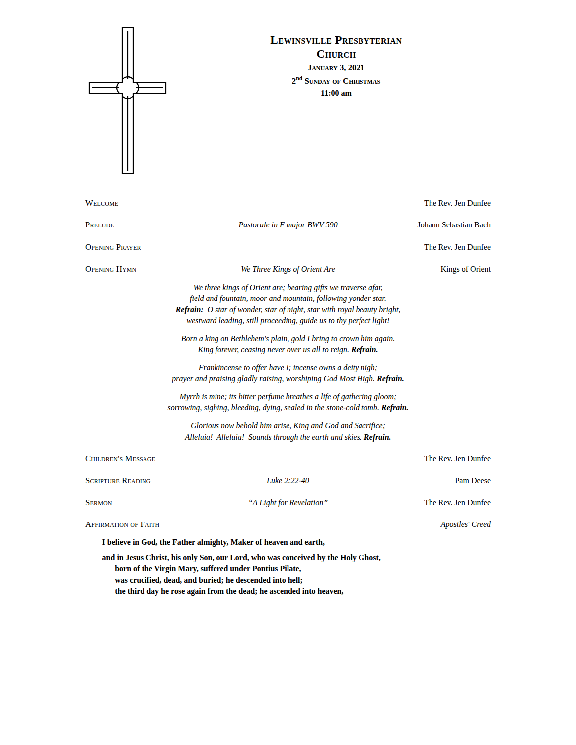Lewinsville Presbyterian
Church
January 3, 2021
2nd Sunday of Christmas
11:00 am
Welcome The Rev. Jen Dunfee
Prelude Pastorale in F major BWV 590 Johann Sebastian Bach
Opening Prayer The Rev. Jen Dunfee
Opening Hymn We Three Kings of Orient Are Kings of Orient
We three kings of Orient are; bearing gifts we traverse afar,
field and fountain, moor and mountain, following yonder star.
Refrain: O star of wonder, star of night, star with royal beauty bright,
westward leading, still proceeding, guide us to thy perfect light!
Born a king on Bethlehem's plain, gold I bring to crown him again.
King forever, ceasing never over us all to reign. Refrain.
Frankincense to offer have I; incense owns a deity nigh;
prayer and praising gladly raising, worshiping God Most High. Refrain.
Myrrh is mine; its bitter perfume breathes a life of gathering gloom;
sorrowing, sighing, bleeding, dying, sealed in the stone-cold tomb. Refrain.
Glorious now behold him arise, King and God and Sacrifice;
Alleluia! Alleluia! Sounds through the earth and skies. Refrain.
Children's Message The Rev. Jen Dunfee
Scripture Reading Luke 2:22-40 Pam Deese
Sermon “A Light for Revelation” The Rev. Jen Dunfee
Affirmation of Faith Apostles' Creed
I believe in God, the Father almighty, Maker of heaven and earth,
and in Jesus Christ, his only Son, our Lord, who was conceived by the Holy Ghost, born of the Virgin Mary, suffered under Pontius Pilate, was crucified, dead, and buried; he descended into hell; the third day he rose again from the dead; he ascended into heaven,